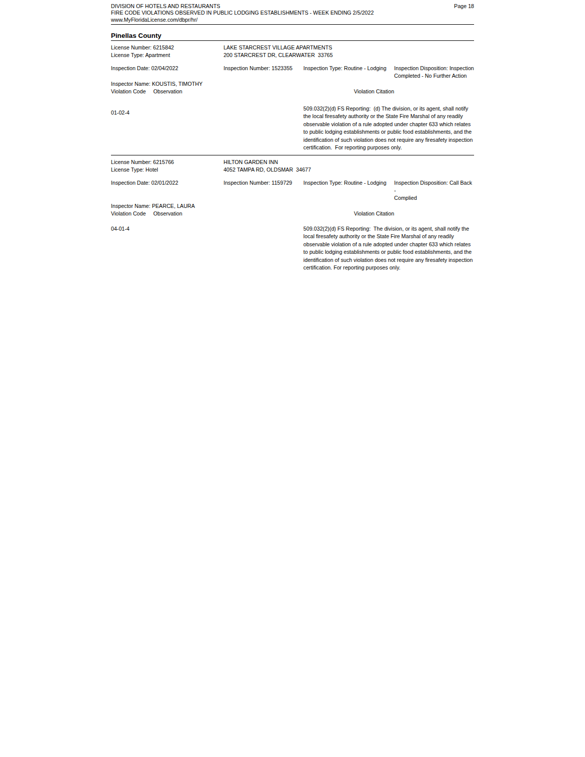Page 18
DIVISION OF HOTELS AND RESTAURANTS
FIRE CODE VIOLATIONS OBSERVED IN PUBLIC LODGING ESTABLISHMENTS - WEEK ENDING 2/5/2022
www.MyFloridaLicense.com/dbpr/hr/
Pinellas County
| License Number: 6215842 | LAKE STARCREST VILLAGE APARTMENTS |
| License Type: Apartment | 200 STARCREST DR, CLEARWATER 33765 |
| Inspection Date: 02/04/2022 | Inspection Number: 1523355 | Inspection Type: Routine - Lodging | Inspection Disposition: Inspection Completed - No Further Action |
| Inspector Name: KOUSTIS, TIMOTHY | | | |
| Violation Code Observation | | Violation Citation | |
| 01-02-4 | 509.032(2)(d) FS Reporting: (d) The division, or its agent, shall notify the local firesafety authority or the State Fire Marshal of any readily observable violation of a rule adopted under chapter 633 which relates to public lodging establishments or public food establishments, and the identification of such violation does not require any firesafety inspection certification. For reporting purposes only. |
| License Number: 6215766 | HILTON GARDEN INN |
| License Type: Hotel | 4052 TAMPA RD, OLDSMAR 34677 |
| Inspection Date: 02/01/2022 | Inspection Number: 1159729 | Inspection Type: Routine - Lodging | Inspection Disposition: Call Back - Complied |
| Inspector Name: PEARCE, LAURA | | | |
| Violation Code Observation | | Violation Citation | |
| 04-01-4 | 509.032(2)(d) FS Reporting: The division, or its agent, shall notify the local firesafety authority or the State Fire Marshal of any readily observable violation of a rule adopted under chapter 633 which relates to public lodging establishments or public food establishments, and the identification of such violation does not require any firesafety inspection certification. For reporting purposes only. |